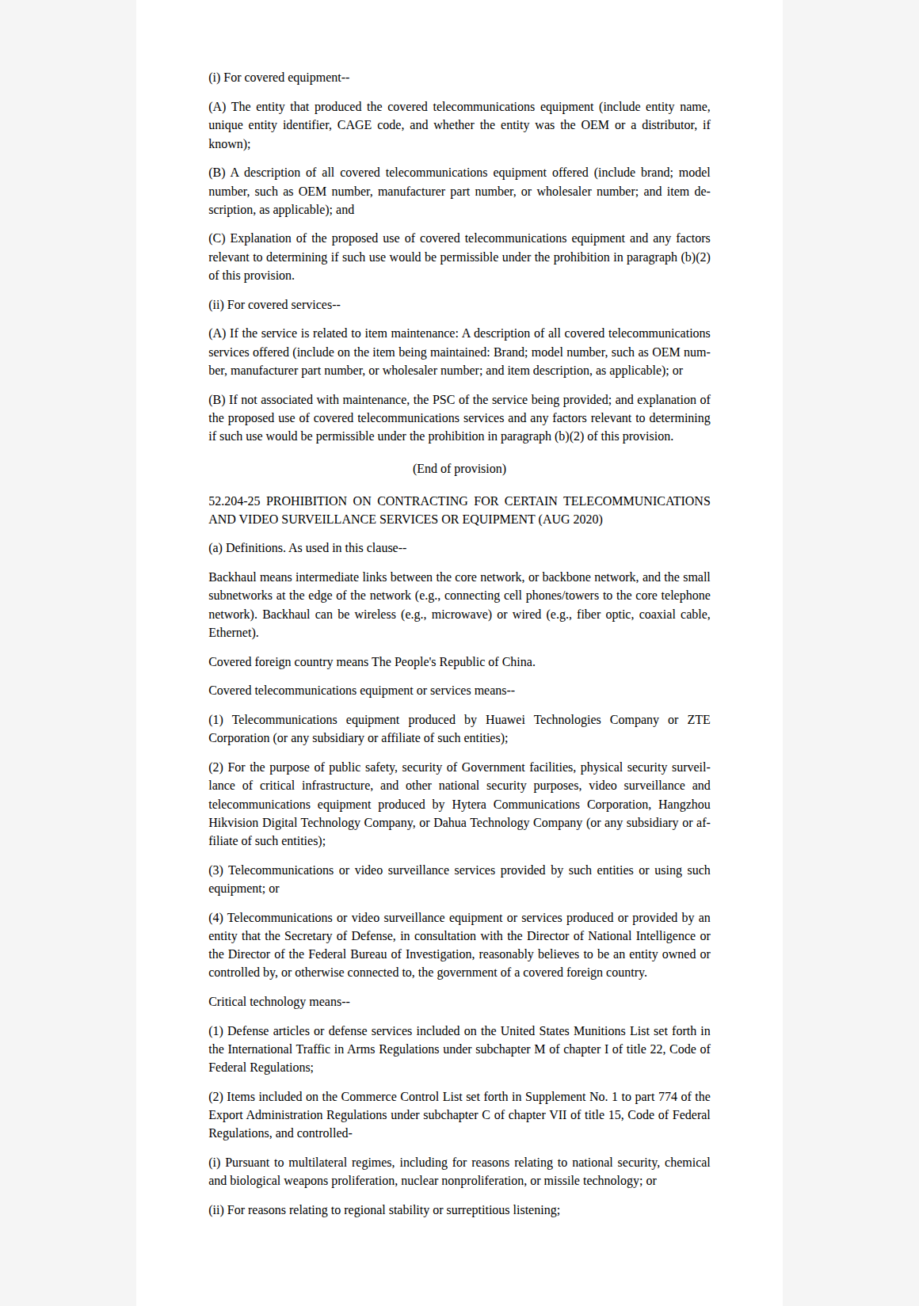(i) For covered equipment--
(A) The entity that produced the covered telecommunications equipment (include entity name, unique entity identifier, CAGE code, and whether the entity was the OEM or a distributor, if known);
(B) A description of all covered telecommunications equipment offered (include brand; model number, such as OEM number, manufacturer part number, or wholesaler number; and item description, as applicable); and
(C) Explanation of the proposed use of covered telecommunications equipment and any factors relevant to determining if such use would be permissible under the prohibition in paragraph (b)(2) of this provision.
(ii) For covered services--
(A) If the service is related to item maintenance: A description of all covered telecommunications services offered (include on the item being maintained: Brand; model number, such as OEM number, manufacturer part number, or wholesaler number; and item description, as applicable); or
(B) If not associated with maintenance, the PSC of the service being provided; and explanation of the proposed use of covered telecommunications services and any factors relevant to determining if such use would be permissible under the prohibition in paragraph (b)(2) of this provision.
(End of provision)
52.204-25 PROHIBITION ON CONTRACTING FOR CERTAIN TELECOMMUNICATIONS AND VIDEO SURVEILLANCE SERVICES OR EQUIPMENT (AUG 2020)
(a) Definitions. As used in this clause--
Backhaul means intermediate links between the core network, or backbone network, and the small subnetworks at the edge of the network (e.g., connecting cell phones/towers to the core telephone network). Backhaul can be wireless (e.g., microwave) or wired (e.g., fiber optic, coaxial cable, Ethernet).
Covered foreign country means The People's Republic of China.
Covered telecommunications equipment or services means--
(1) Telecommunications equipment produced by Huawei Technologies Company or ZTE Corporation (or any subsidiary or affiliate of such entities);
(2) For the purpose of public safety, security of Government facilities, physical security surveillance of critical infrastructure, and other national security purposes, video surveillance and telecommunications equipment produced by Hytera Communications Corporation, Hangzhou Hikvision Digital Technology Company, or Dahua Technology Company (or any subsidiary or affiliate of such entities);
(3) Telecommunications or video surveillance services provided by such entities or using such equipment; or
(4) Telecommunications or video surveillance equipment or services produced or provided by an entity that the Secretary of Defense, in consultation with the Director of National Intelligence or the Director of the Federal Bureau of Investigation, reasonably believes to be an entity owned or controlled by, or otherwise connected to, the government of a covered foreign country.
Critical technology means--
(1) Defense articles or defense services included on the United States Munitions List set forth in the International Traffic in Arms Regulations under subchapter M of chapter I of title 22, Code of Federal Regulations;
(2) Items included on the Commerce Control List set forth in Supplement No. 1 to part 774 of the Export Administration Regulations under subchapter C of chapter VII of title 15, Code of Federal Regulations, and controlled-
(i) Pursuant to multilateral regimes, including for reasons relating to national security, chemical and biological weapons proliferation, nuclear nonproliferation, or missile technology; or
(ii) For reasons relating to regional stability or surreptitious listening;